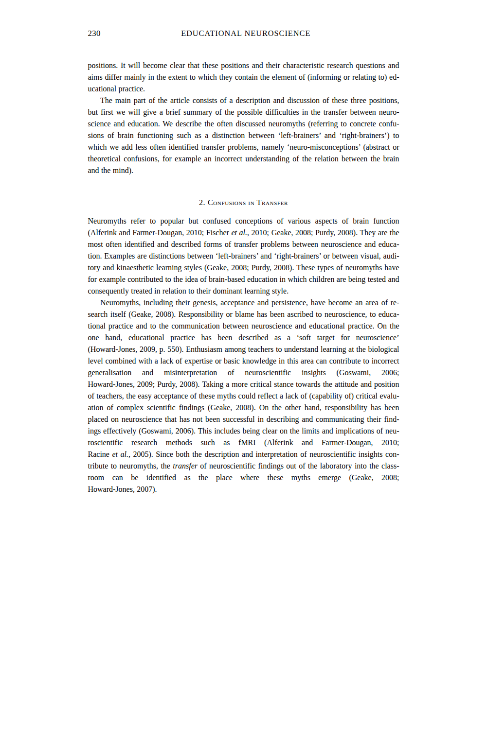230 Educational Neuroscience
positions. It will become clear that these positions and their characteristic research questions and aims differ mainly in the extent to which they contain the element of (informing or relating to) educational practice.
The main part of the article consists of a description and discussion of these three positions, but first we will give a brief summary of the possible difficulties in the transfer between neuroscience and education. We describe the often discussed neuromyths (referring to concrete confusions of brain functioning such as a distinction between ‘left-brainers’ and ‘right-brainers’) to which we add less often identified transfer problems, namely ‘neuro-misconceptions’ (abstract or theoretical confusions, for example an incorrect understanding of the relation between the brain and the mind).
2. Confusions in Transfer
Neuromyths refer to popular but confused conceptions of various aspects of brain function (Alferink and Farmer-Dougan, 2010; Fischer et al., 2010; Geake, 2008; Purdy, 2008). They are the most often identified and described forms of transfer problems between neuroscience and education. Examples are distinctions between ‘left-brainers’ and ‘right-brainers’ or between visual, auditory and kinaesthetic learning styles (Geake, 2008; Purdy, 2008). These types of neuromyths have for example contributed to the idea of brain-based education in which children are being tested and consequently treated in relation to their dominant learning style.
Neuromyths, including their genesis, acceptance and persistence, have become an area of research itself (Geake, 2008). Responsibility or blame has been ascribed to neuroscience, to educational practice and to the communication between neuroscience and educational practice. On the one hand, educational practice has been described as a ‘soft target for neuroscience’ (Howard-Jones, 2009, p. 550). Enthusiasm among teachers to understand learning at the biological level combined with a lack of expertise or basic knowledge in this area can contribute to incorrect generalisation and misinterpretation of neuroscientific insights (Goswami, 2006; Howard-Jones, 2009; Purdy, 2008). Taking a more critical stance towards the attitude and position of teachers, the easy acceptance of these myths could reflect a lack of (capability of) critical evaluation of complex scientific findings (Geake, 2008). On the other hand, responsibility has been placed on neuroscience that has not been successful in describing and communicating their findings effectively (Goswami, 2006). This includes being clear on the limits and implications of neuroscientific research methods such as fMRI (Alferink and Farmer-Dougan, 2010; Racine et al., 2005). Since both the description and interpretation of neuroscientific insights contribute to neuromyths, the transfer of neuroscientific findings out of the laboratory into the classroom can be identified as the place where these myths emerge (Geake, 2008; Howard-Jones, 2007).